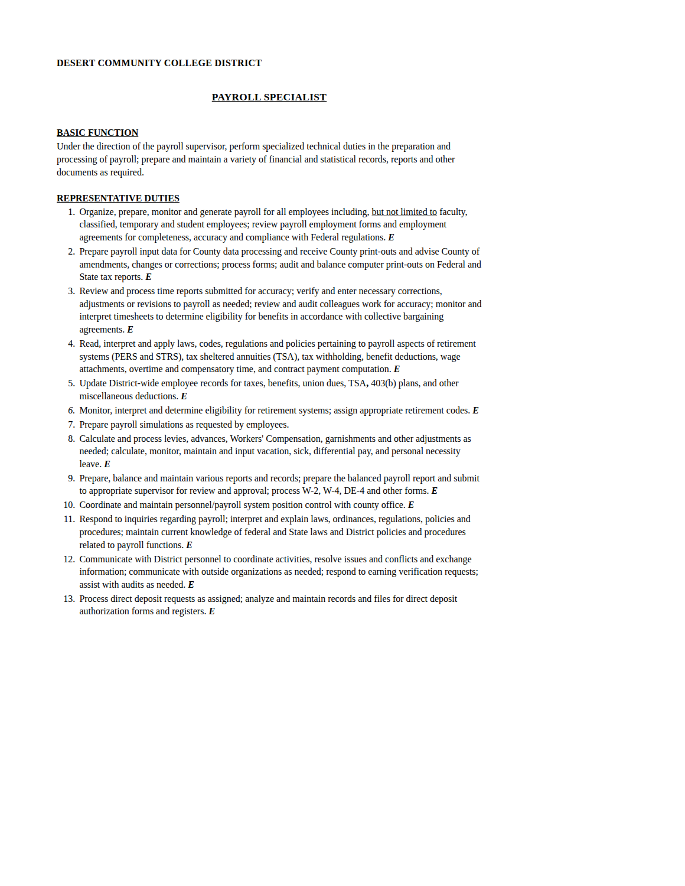DESERT COMMUNITY COLLEGE DISTRICT
PAYROLL SPECIALIST
BASIC FUNCTION
Under the direction of the payroll supervisor, perform specialized technical duties in the preparation and processing of payroll; prepare and maintain a variety of financial and statistical records, reports and other documents as required.
REPRESENTATIVE DUTIES
Organize, prepare, monitor and generate payroll for all employees including, but not limited to faculty, classified, temporary and student employees; review payroll employment forms and employment agreements for completeness, accuracy and compliance with Federal regulations. E
Prepare payroll input data for County data processing and receive County print-outs and advise County of amendments, changes or corrections; process forms; audit and balance computer print-outs on Federal and State tax reports. E
Review and process time reports submitted for accuracy; verify and enter necessary corrections, adjustments or revisions to payroll as needed; review and audit colleagues work for accuracy; monitor and interpret timesheets to determine eligibility for benefits in accordance with collective bargaining agreements. E
Read, interpret and apply laws, codes, regulations and policies pertaining to payroll aspects of retirement systems (PERS and STRS), tax sheltered annuities (TSA), tax withholding, benefit deductions, wage attachments, overtime and compensatory time, and contract payment computation. E
Update District-wide employee records for taxes, benefits, union dues, TSA, 403(b) plans, and other miscellaneous deductions. E
Monitor, interpret and determine eligibility for retirement systems; assign appropriate retirement codes. E
Prepare payroll simulations as requested by employees.
Calculate and process levies, advances, Workers' Compensation, garnishments and other adjustments as needed; calculate, monitor, maintain and input vacation, sick, differential pay, and personal necessity leave. E
Prepare, balance and maintain various reports and records; prepare the balanced payroll report and submit to appropriate supervisor for review and approval; process W-2, W-4, DE-4 and other forms. E
Coordinate and maintain personnel/payroll system position control with county office. E
Respond to inquiries regarding payroll; interpret and explain laws, ordinances, regulations, policies and procedures; maintain current knowledge of federal and State laws and District policies and procedures related to payroll functions. E
Communicate with District personnel to coordinate activities, resolve issues and conflicts and exchange information; communicate with outside organizations as needed; respond to earning verification requests; assist with audits as needed. E
Process direct deposit requests as assigned; analyze and maintain records and files for direct deposit authorization forms and registers. E